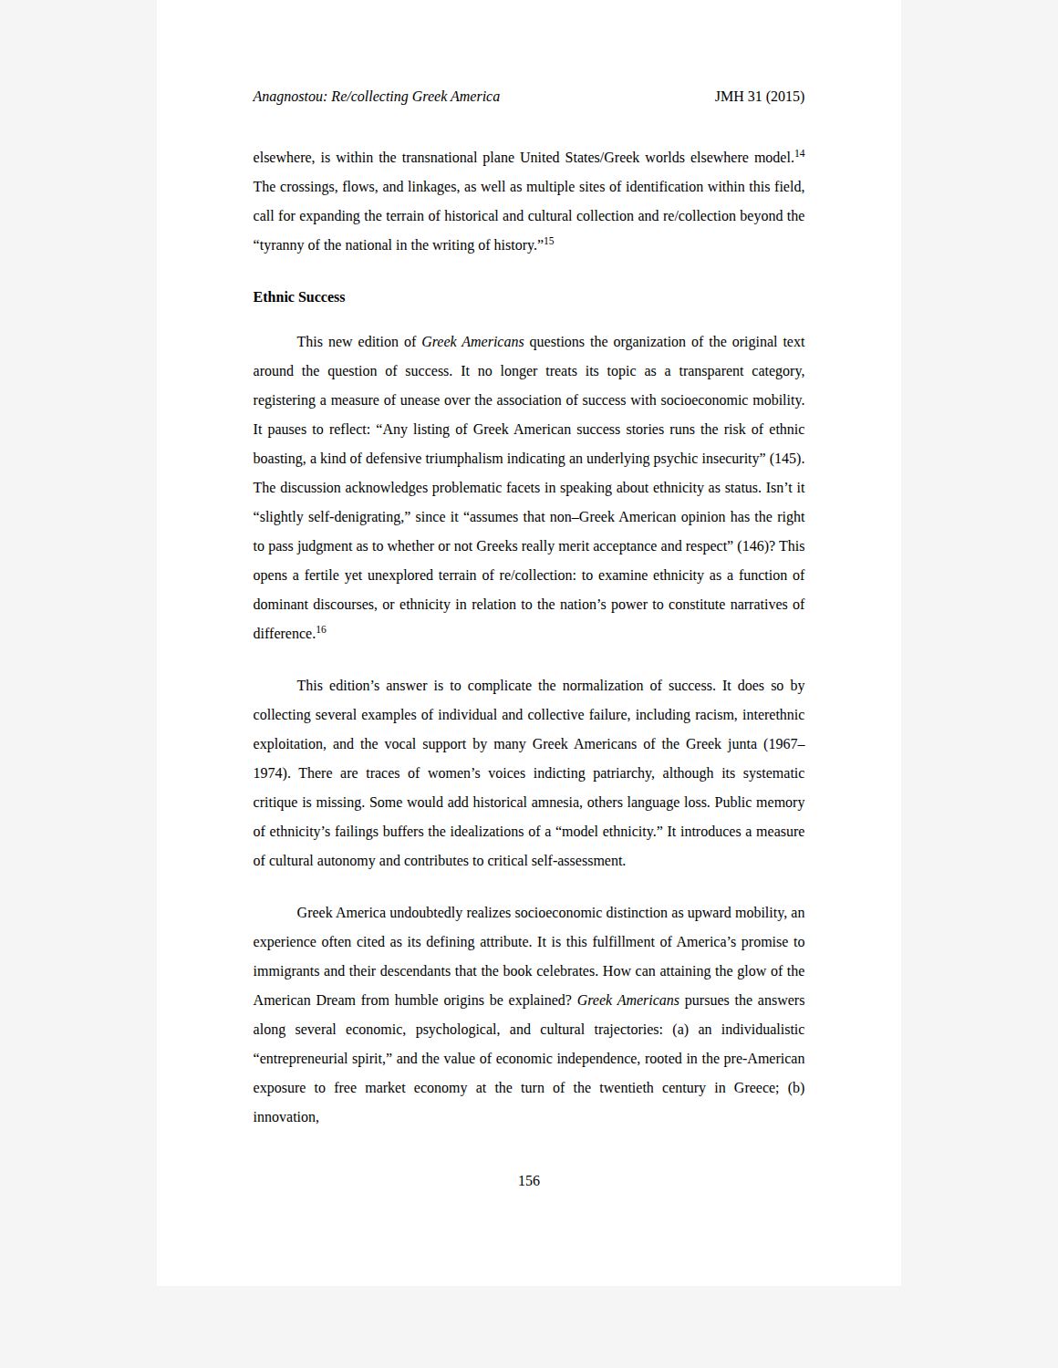Anagnostou: Re/collecting Greek America JMH 31 (2015)
elsewhere, is within the transnational plane United States/Greek worlds elsewhere model.14 The crossings, flows, and linkages, as well as multiple sites of identification within this field, call for expanding the terrain of historical and cultural collection and re/collection beyond the “tyranny of the national in the writing of history.”15
Ethnic Success
This new edition of Greek Americans questions the organization of the original text around the question of success. It no longer treats its topic as a transparent category, registering a measure of unease over the association of success with socioeconomic mobility. It pauses to reflect: “Any listing of Greek American success stories runs the risk of ethnic boasting, a kind of defensive triumphalism indicating an underlying psychic insecurity” (145). The discussion acknowledges problematic facets in speaking about ethnicity as status. Isn’t it “slightly self-denigrating,” since it “assumes that non–Greek American opinion has the right to pass judgment as to whether or not Greeks really merit acceptance and respect” (146)? This opens a fertile yet unexplored terrain of re/collection: to examine ethnicity as a function of dominant discourses, or ethnicity in relation to the nation’s power to constitute narratives of difference.16
This edition’s answer is to complicate the normalization of success. It does so by collecting several examples of individual and collective failure, including racism, interethnic exploitation, and the vocal support by many Greek Americans of the Greek junta (1967–1974). There are traces of women’s voices indicting patriarchy, although its systematic critique is missing. Some would add historical amnesia, others language loss. Public memory of ethnicity’s failings buffers the idealizations of a “model ethnicity.” It introduces a measure of cultural autonomy and contributes to critical self-assessment.
Greek America undoubtedly realizes socioeconomic distinction as upward mobility, an experience often cited as its defining attribute. It is this fulfillment of America’s promise to immigrants and their descendants that the book celebrates. How can attaining the glow of the American Dream from humble origins be explained? Greek Americans pursues the answers along several economic, psychological, and cultural trajectories: (a) an individualistic “entrepreneurial spirit,” and the value of economic independence, rooted in the pre-American exposure to free market economy at the turn of the twentieth century in Greece; (b) innovation,
156